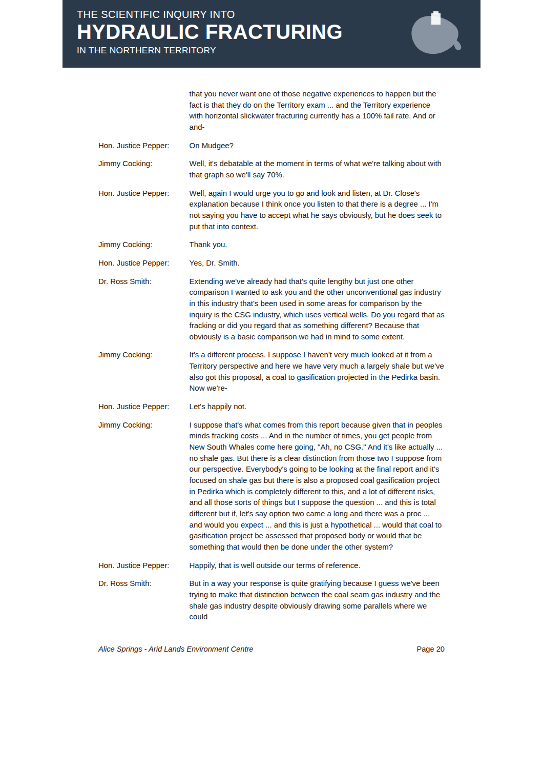The Scientific Inquiry into
Hydraulic Fracturing
in the Northern Territory
Australia outline with Northern Territory highlighted
| | that you never want one of those negative experiences to happen but the fact is that they do on the Territory exam ... and the Territory experience with horizontal slickwater fracturing currently has a 100% fail rate. And or and- |
| Hon. Justice Pepper: | On Mudgee? |
| Jimmy Cocking: | Well, it's debatable at the moment in terms of what we're talking about with that graph so we'll say 70%. |
| Hon. Justice Pepper: | Well, again I would urge you to go and look and listen, at Dr. Close's explanation because I think once you listen to that there is a degree ... I'm not saying you have to accept what he says obviously, but he does seek to put that into context. |
| Jimmy Cocking: | Thank you. |
| Hon. Justice Pepper: | Yes, Dr. Smith. |
| Dr. Ross Smith: | Extending we've already had that's quite lengthy but just one other comparison I wanted to ask you and the other unconventional gas industry in this industry that's been used in some areas for comparison by the inquiry is the CSG industry, which uses vertical wells. Do you regard that as fracking or did you regard that as something different? Because that obviously is a basic comparison we had in mind to some extent. |
| Jimmy Cocking: | It's a different process. I suppose I haven't very much looked at it from a Territory perspective and here we have very much a largely shale but we've also got this proposal, a coal to gasification projected in the Pedirka basin. Now we're- |
| Hon. Justice Pepper: | Let's happily not. |
| Jimmy Cocking: | I suppose that's what comes from this report because given that in peoples minds fracking costs ... And in the number of times, you get people from New South Whales come here going, "Ah, no CSG." And it's like actually ... no shale gas. But there is a clear distinction from those two I suppose from our perspective. Everybody's going to be looking at the final report and it's focused on shale gas but there is also a proposed coal gasification project in Pedirka which is completely different to this, and a lot of different risks, and all those sorts of things but I suppose the question ... and this is total different but if, let's say option two came a long and there was a proc ... and would you expect ... and this is just a hypothetical ... would that coal to gasification project be assessed that proposed body or would that be something that would then be done under the other system? |
| Hon. Justice Pepper: | Happily, that is well outside our terms of reference. |
| Dr. Ross Smith: | But in a way your response is quite gratifying because I guess we've been trying to make that distinction between the coal seam gas industry and the shale gas industry despite obviously drawing some parallels where we could |
Alice Springs - Arid Lands Environment Centre
Page 20